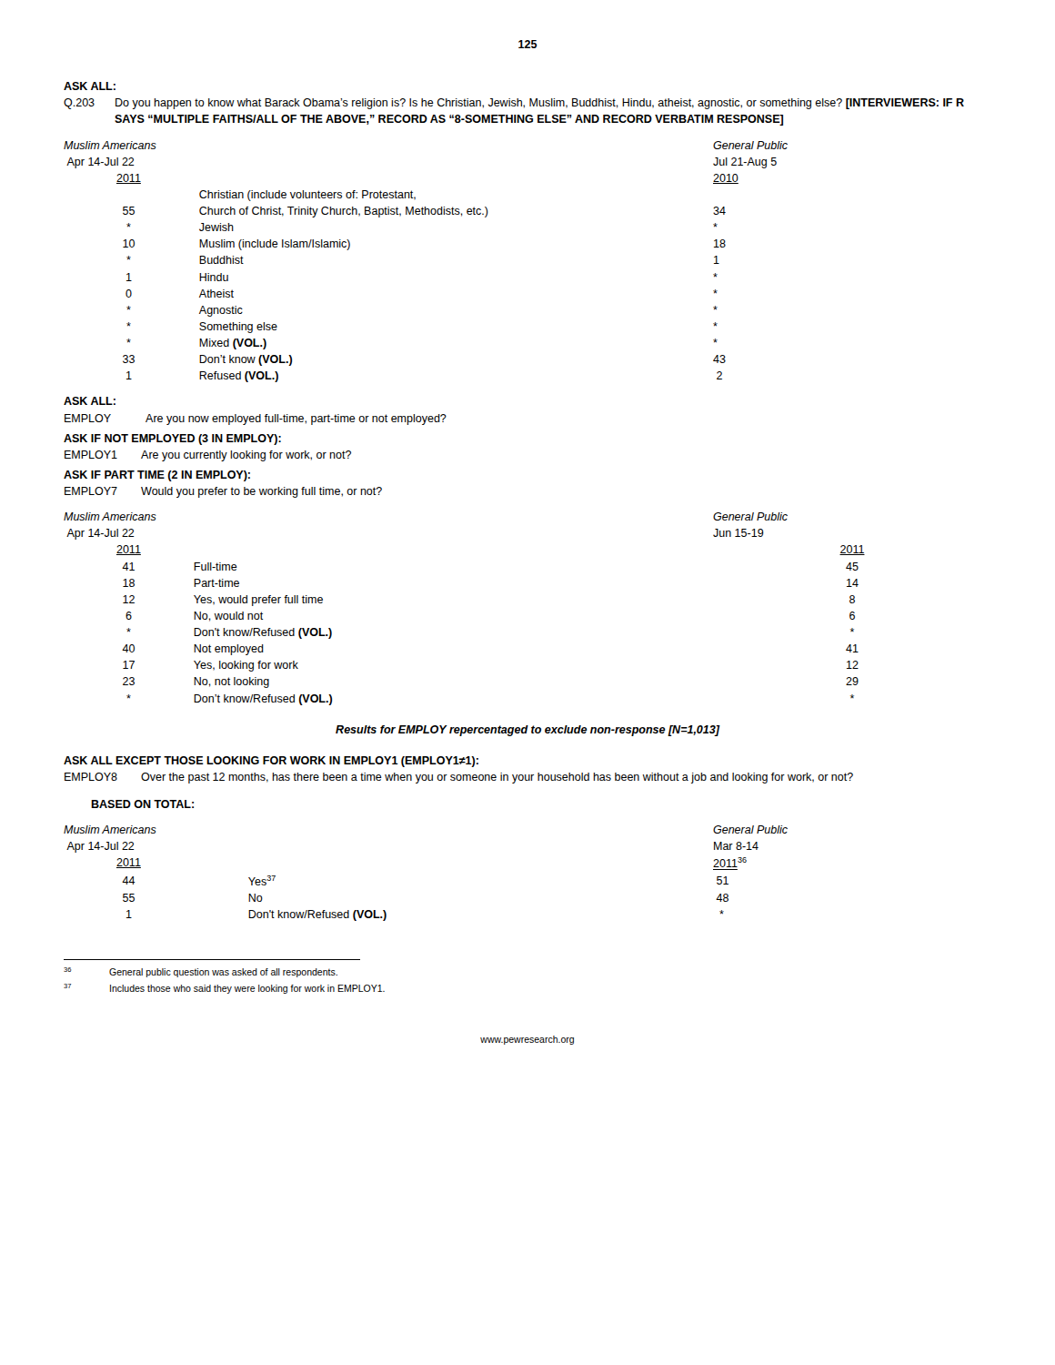125
ASK ALL:
Q.203
Do you happen to know what Barack Obama’s religion is? Is he Christian, Jewish, Muslim, Buddhist, Hindu, atheist, agnostic, or something else? [INTERVIEWERS: IF R SAYS “MULTIPLE FAITHS/ALL OF THE ABOVE,” RECORD AS “8-SOMETHING ELSE” AND RECORD VERBATIM RESPONSE]
| Muslim Americans | | General Public |
| Apr 14-Jul 22 | | Jul 21-Aug 5 |
| 2011 | | 2010 |
| | Christian (include volunteers of: Protestant, | |
| 55 | Church of Christ, Trinity Church, Baptist, Methodists, etc.) | 34 |
| * | Jewish | * |
| 10 | Muslim (include Islam/Islamic) | 18 |
| * | Buddhist | 1 |
| 1 | Hindu | * |
| 0 | Atheist | * |
| * | Agnostic | * |
| * | Something else | * |
| * | Mixed (VOL.) | * |
| 33 | Don’t know (VOL.) | 43 |
| 1 | Refused (VOL.) | 2 |
ASK ALL:
EMPLOY
Are you now employed full-time, part-time or not employed?
ASK IF NOT EMPLOYED (3 IN EMPLOY):
EMPLOY1
Are you currently looking for work, or not?
ASK IF PART TIME (2 IN EMPLOY):
EMPLOY7
Would you prefer to be working full time, or not?
| Muslim Americans | | General Public |
| Apr 14-Jul 22 | | Jun 15-19 |
| 2011 | | 2011 |
| 41 | Full-time | 45 |
| 18 | Part-time | 14 |
| 12 | Yes, would prefer full time | 8 |
| 6 | No, would not | 6 |
| * | Don't know/Refused (VOL.) | * |
| 40 | Not employed | 41 |
| 17 | Yes, looking for work | 12 |
| 23 | No, not looking | 29 |
| * | Don’t know/Refused (VOL.) | * |
Results for EMPLOY repercentaged to exclude non-response [N=1,013]
ASK ALL EXCEPT THOSE LOOKING FOR WORK IN EMPLOY1 (EMPLOY1≠1):
EMPLOY8
Over the past 12 months, has there been a time when you or someone in your household has been without a job and looking for work, or not?
BASED ON TOTAL:
| Muslim Americans | | General Public |
| Apr 14-Jul 22 | | Mar 8-14 |
| 2011 | | 2011 36 |
| 44 | Yes 37 | 51 |
| 55 | No | 48 |
| 1 | Don't know/Refused (VOL.) | * |
36 General public question was asked of all respondents.
37 Includes those who said they were looking for work in EMPLOY1.
www.pewresearch.org